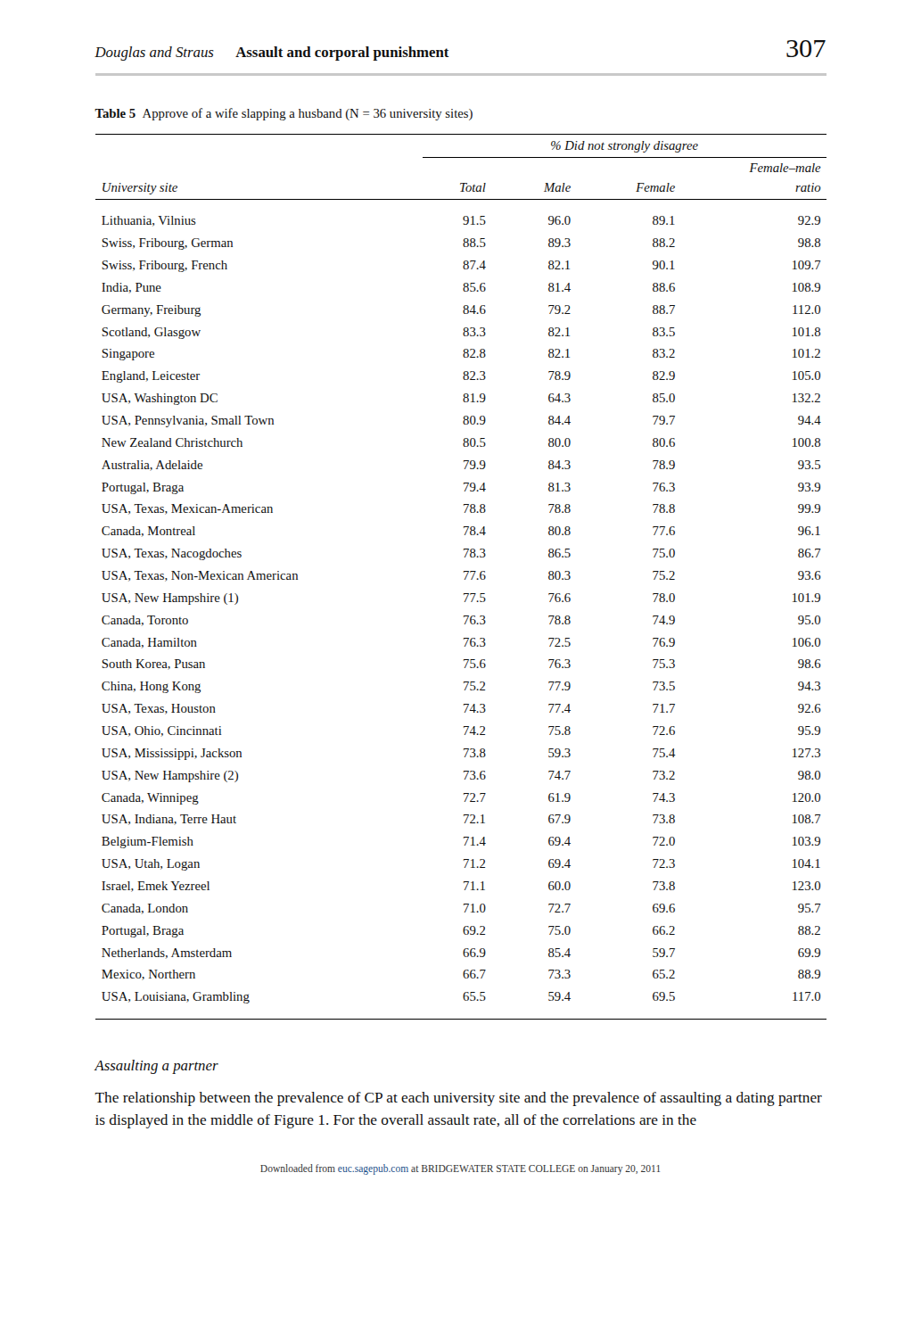Douglas and Straus Assault and corporal punishment
307
Table 5 Approve of a wife slapping a husband (N = 36 university sites)
| | % Did not strongly disagree |
| --- | --- |
| University site | Total | Male | Female | Female–male ratio |
| Lithuania, Vilnius | 91.5 | 96.0 | 89.1 | 92.9 |
| Swiss, Fribourg, German | 88.5 | 89.3 | 88.2 | 98.8 |
| Swiss, Fribourg, French | 87.4 | 82.1 | 90.1 | 109.7 |
| India, Pune | 85.6 | 81.4 | 88.6 | 108.9 |
| Germany, Freiburg | 84.6 | 79.2 | 88.7 | 112.0 |
| Scotland, Glasgow | 83.3 | 82.1 | 83.5 | 101.8 |
| Singapore | 82.8 | 82.1 | 83.2 | 101.2 |
| England, Leicester | 82.3 | 78.9 | 82.9 | 105.0 |
| USA, Washington DC | 81.9 | 64.3 | 85.0 | 132.2 |
| USA, Pennsylvania, Small Town | 80.9 | 84.4 | 79.7 | 94.4 |
| New Zealand Christchurch | 80.5 | 80.0 | 80.6 | 100.8 |
| Australia, Adelaide | 79.9 | 84.3 | 78.9 | 93.5 |
| Portugal, Braga | 79.4 | 81.3 | 76.3 | 93.9 |
| USA, Texas, Mexican-American | 78.8 | 78.8 | 78.8 | 99.9 |
| Canada, Montreal | 78.4 | 80.8 | 77.6 | 96.1 |
| USA, Texas, Nacogdoches | 78.3 | 86.5 | 75.0 | 86.7 |
| USA, Texas, Non-Mexican American | 77.6 | 80.3 | 75.2 | 93.6 |
| USA, New Hampshire (1) | 77.5 | 76.6 | 78.0 | 101.9 |
| Canada, Toronto | 76.3 | 78.8 | 74.9 | 95.0 |
| Canada, Hamilton | 76.3 | 72.5 | 76.9 | 106.0 |
| South Korea, Pusan | 75.6 | 76.3 | 75.3 | 98.6 |
| China, Hong Kong | 75.2 | 77.9 | 73.5 | 94.3 |
| USA, Texas, Houston | 74.3 | 77.4 | 71.7 | 92.6 |
| USA, Ohio, Cincinnati | 74.2 | 75.8 | 72.6 | 95.9 |
| USA, Mississippi, Jackson | 73.8 | 59.3 | 75.4 | 127.3 |
| USA, New Hampshire (2) | 73.6 | 74.7 | 73.2 | 98.0 |
| Canada, Winnipeg | 72.7 | 61.9 | 74.3 | 120.0 |
| USA, Indiana, Terre Haut | 72.1 | 67.9 | 73.8 | 108.7 |
| Belgium-Flemish | 71.4 | 69.4 | 72.0 | 103.9 |
| USA, Utah, Logan | 71.2 | 69.4 | 72.3 | 104.1 |
| Israel, Emek Yezreel | 71.1 | 60.0 | 73.8 | 123.0 |
| Canada, London | 71.0 | 72.7 | 69.6 | 95.7 |
| Portugal, Braga | 69.2 | 75.0 | 66.2 | 88.2 |
| Netherlands, Amsterdam | 66.9 | 85.4 | 59.7 | 69.9 |
| Mexico, Northern | 66.7 | 73.3 | 65.2 | 88.9 |
| USA, Louisiana, Grambling | 65.5 | 59.4 | 69.5 | 117.0 |
Assaulting a partner
The relationship between the prevalence of CP at each university site and the prevalence of assaulting a dating partner is displayed in the middle of Figure 1. For the overall assault rate, all of the correlations are in the
Downloaded from euc.sagepub.com at BRIDGEWATER STATE COLLEGE on January 20, 2011